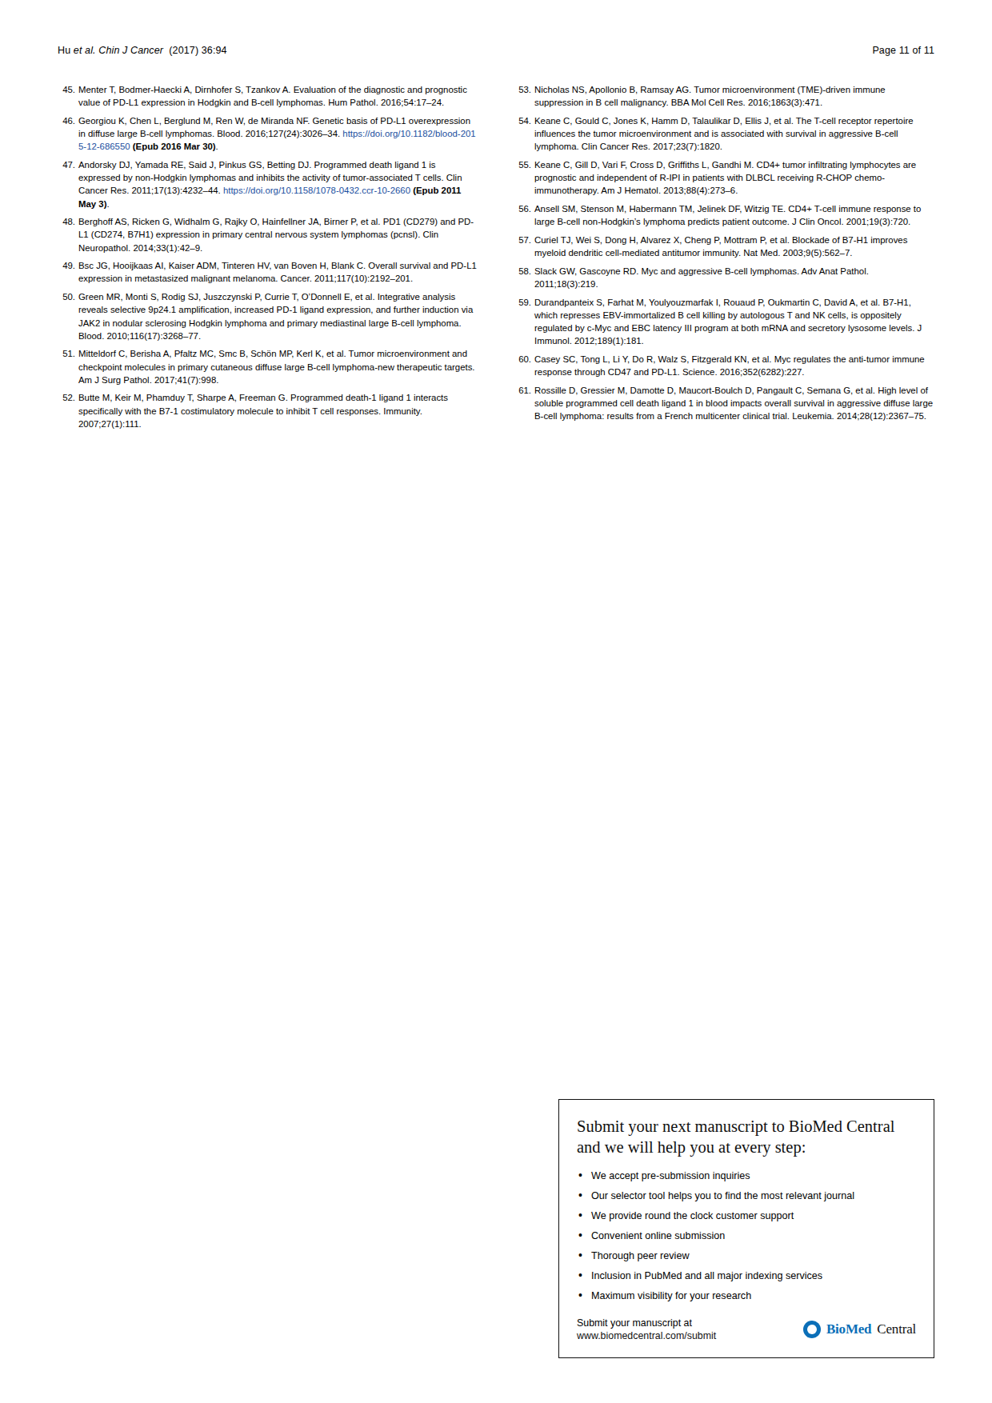Hu et al. Chin J Cancer (2017) 36:94
Page 11 of 11
45. Menter T, Bodmer-Haecki A, Dirnhofer S, Tzankov A. Evaluation of the diagnostic and prognostic value of PD-L1 expression in Hodgkin and B-cell lymphomas. Hum Pathol. 2016;54:17–24.
46. Georgiou K, Chen L, Berglund M, Ren W, de Miranda NF. Genetic basis of PD-L1 overexpression in diffuse large B-cell lymphomas. Blood. 2016;127(24):3026–34. https://doi.org/10.1182/blood-2015-12-686550 (Epub 2016 Mar 30).
47. Andorsky DJ, Yamada RE, Said J, Pinkus GS, Betting DJ. Programmed death ligand 1 is expressed by non-Hodgkin lymphomas and inhibits the activity of tumor-associated T cells. Clin Cancer Res. 2011;17(13):4232–44. https://doi.org/10.1158/1078-0432.ccr-10-2660 (Epub 2011 May 3).
48. Berghoff AS, Ricken G, Widhalm G, Rajky O, Hainfellner JA, Birner P, et al. PD1 (CD279) and PD-L1 (CD274, B7H1) expression in primary central nervous system lymphomas (pcnsl). Clin Neuropathol. 2014;33(1):42–9.
49. Bsc JG, Hooijkaas AI, Kaiser ADM, Tinteren HV, van Boven H, Blank C. Overall survival and PD-L1 expression in metastasized malignant melanoma. Cancer. 2011;117(10):2192–201.
50. Green MR, Monti S, Rodig SJ, Juszczynski P, Currie T, O’Donnell E, et al. Integrative analysis reveals selective 9p24.1 amplification, increased PD-1 ligand expression, and further induction via JAK2 in nodular sclerosing Hodgkin lymphoma and primary mediastinal large B-cell lymphoma. Blood. 2010;116(17):3268–77.
51. Mitteldorf C, Berisha A, Pfaltz MC, Smc B, Schön MP, Kerl K, et al. Tumor microenvironment and checkpoint molecules in primary cutaneous diffuse large B-cell lymphoma-new therapeutic targets. Am J Surg Pathol. 2017;41(7):998.
52. Butte M, Keir M, Phamduy T, Sharpe A, Freeman G. Programmed death-1 ligand 1 interacts specifically with the B7-1 costimulatory molecule to inhibit T cell responses. Immunity. 2007;27(1):111.
53. Nicholas NS, Apollonio B, Ramsay AG. Tumor microenvironment (TME)-driven immune suppression in B cell malignancy. BBA Mol Cell Res. 2016;1863(3):471.
54. Keane C, Gould C, Jones K, Hamm D, Talaulikar D, Ellis J, et al. The T-cell receptor repertoire influences the tumor microenvironment and is associated with survival in aggressive B-cell lymphoma. Clin Cancer Res. 2017;23(7):1820.
55. Keane C, Gill D, Vari F, Cross D, Griffiths L, Gandhi M. CD4+ tumor infiltrating lymphocytes are prognostic and independent of R-IPI in patients with DLBCL receiving R-CHOP chemo-immunotherapy. Am J Hematol. 2013;88(4):273–6.
56. Ansell SM, Stenson M, Habermann TM, Jelinek DF, Witzig TE. CD4+ T-cell immune response to large B-cell non-Hodgkin’s lymphoma predicts patient outcome. J Clin Oncol. 2001;19(3):720.
57. Curiel TJ, Wei S, Dong H, Alvarez X, Cheng P, Mottram P, et al. Blockade of B7-H1 improves myeloid dendritic cell-mediated antitumor immunity. Nat Med. 2003;9(5):562–7.
58. Slack GW, Gascoyne RD. Myc and aggressive B-cell lymphomas. Adv Anat Pathol. 2011;18(3):219.
59. Durandpanteix S, Farhat M, Youlyouzmarfak I, Rouaud P, Oukmartin C, David A, et al. B7-H1, which represses EBV-immortalized B cell killing by autologous T and NK cells, is oppositely regulated by c-Myc and EBC latency III program at both mRNA and secretory lysosome levels. J Immunol. 2012;189(1):181.
60. Casey SC, Tong L, Li Y, Do R, Walz S, Fitzgerald KN, et al. Myc regulates the anti-tumor immune response through CD47 and PD-L1. Science. 2016;352(6282):227.
61. Rossille D, Gressier M, Damotte D, Maucort-Boulch D, Pangault C, Semana G, et al. High level of soluble programmed cell death ligand 1 in blood impacts overall survival in aggressive diffuse large B-cell lymphoma: results from a French multicenter clinical trial. Leukemia. 2014;28(12):2367–75.
Submit your next manuscript to BioMed Central
and we will help you at every step:
We accept pre-submission inquiries
Our selector tool helps you to find the most relevant journal
We provide round the clock customer support
Convenient online submission
Thorough peer review
Inclusion in PubMed and all major indexing services
Maximum visibility for your research
Submit your manuscript at
www.biomedcentral.com/submit
BioMed Central